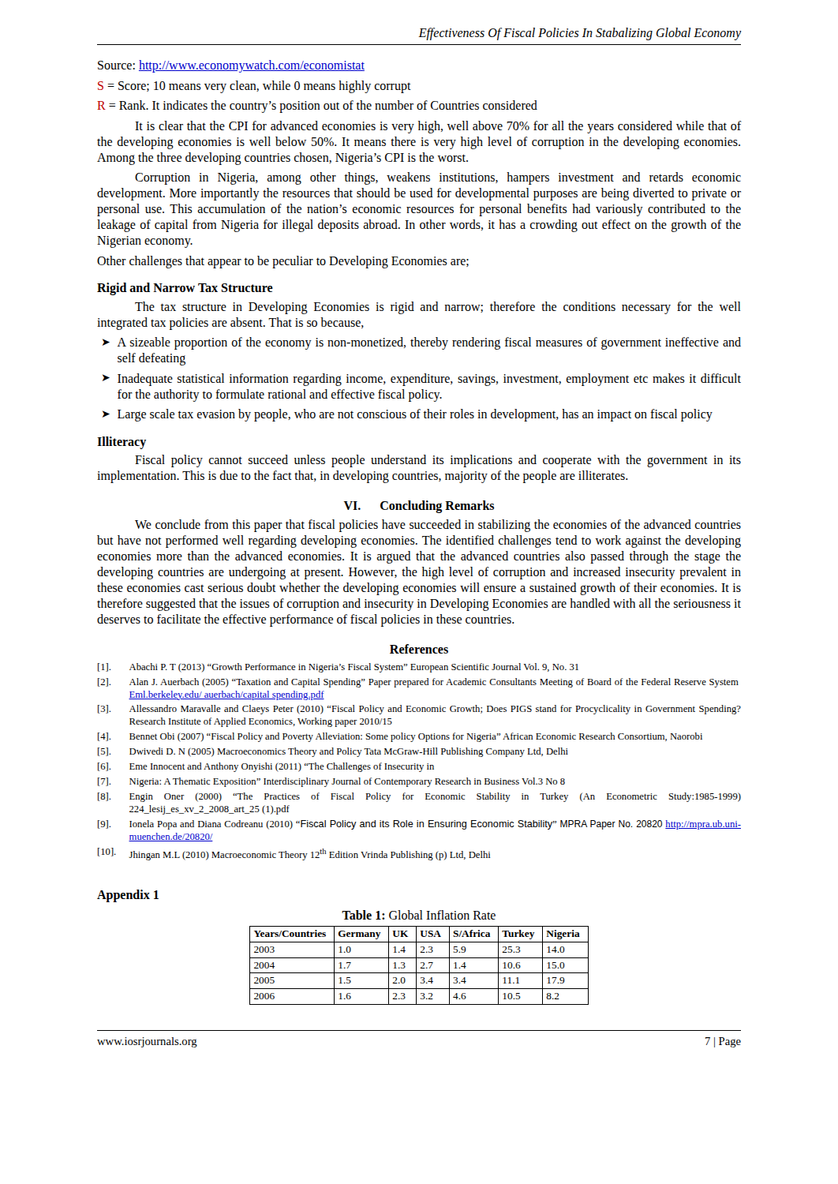Effectiveness Of Fiscal Policies In Stabalizing Global Economy
Source: http://www.economywatch.com/economistat
S = Score; 10 means very clean, while 0 means highly corrupt
R = Rank. It indicates the country’s position out of the number of Countries considered
It is clear that the CPI for advanced economies is very high, well above 70% for all the years considered while that of the developing economies is well below 50%. It means there is very high level of corruption in the developing economies. Among the three developing countries chosen, Nigeria’s CPI is the worst.
Corruption in Nigeria, among other things, weakens institutions, hampers investment and retards economic development. More importantly the resources that should be used for developmental purposes are being diverted to private or personal use. This accumulation of the nation’s economic resources for personal benefits had variously contributed to the leakage of capital from Nigeria for illegal deposits abroad. In other words, it has a crowding out effect on the growth of the Nigerian economy.
Other challenges that appear to be peculiar to Developing Economies are;
Rigid and Narrow Tax Structure
The tax structure in Developing Economies is rigid and narrow; therefore the conditions necessary for the well integrated tax policies are absent. That is so because,
A sizeable proportion of the economy is non-monetized, thereby rendering fiscal measures of government ineffective and self defeating
Inadequate statistical information regarding income, expenditure, savings, investment, employment etc makes it difficult for the authority to formulate rational and effective fiscal policy.
Large scale tax evasion by people, who are not conscious of their roles in development, has an impact on fiscal policy
Illiteracy
Fiscal policy cannot succeed unless people understand its implications and cooperate with the government in its implementation. This is due to the fact that, in developing countries, majority of the people are illiterates.
VI. Concluding Remarks
We conclude from this paper that fiscal policies have succeeded in stabilizing the economies of the advanced countries but have not performed well regarding developing economies. The identified challenges tend to work against the developing economies more than the advanced economies. It is argued that the advanced countries also passed through the stage the developing countries are undergoing at present. However, the high level of corruption and increased insecurity prevalent in these economies cast serious doubt whether the developing economies will ensure a sustained growth of their economies. It is therefore suggested that the issues of corruption and insecurity in Developing Economies are handled with all the seriousness it deserves to facilitate the effective performance of fiscal policies in these countries.
References
Abachi P. T (2013) “Growth Performance in Nigeria’s Fiscal System” European Scientific Journal Vol. 9, No. 31
Alan J. Auerbach (2005) “Taxation and Capital Spending” Paper prepared for Academic Consultants Meeting of Board of the Federal Reserve System Eml.berkeley.edu/ auerbach/capital spending.pdf
Allessandro Maravalle and Claeys Peter (2010) “Fiscal Policy and Economic Growth; Does PIGS stand for Procyclicality in Government Spending?Research Institute of Applied Economics, Working paper 2010/15
Bennet Obi (2007) “Fiscal Policy and Poverty Alleviation: Some policy Options for Nigeria” African Economic Research Consortium, Naorobi
Dwivedi D. N (2005) Macroeconomics Theory and Policy Tata McGraw-Hill Publishing Company Ltd, Delhi
Eme Innocent and Anthony Onyishi (2011) “The Challenges of Insecurity in
Nigeria: A Thematic Exposition” Interdisciplinary Journal of Contemporary Research in Business Vol.3 No 8
Engin Oner (2000) “The Practices of Fiscal Policy for Economic Stability in Turkey (An Econometric Study:1985-1999) 224_lesij_es_xv_2_2008_art_25 (1).pdf
Ionela Popa and Diana Codreanu (2010) “Fiscal Policy and its Role in Ensuring Economic Stability” MPRA Paper No. 20820 http://mpra.ub.uni-muenchen.de/20820/
Jhingan M.L (2010) Macroeconomic Theory 12th Edition Vrinda Publishing (p) Ltd, Delhi
Appendix 1
Table 1: Global Inflation Rate
| Years/Countries | Germany | UK | USA | S/Africa | Turkey | Nigeria |
| --- | --- | --- | --- | --- | --- | --- |
| 2003 | 1.0 | 1.4 | 2.3 | 5.9 | 25.3 | 14.0 |
| 2004 | 1.7 | 1.3 | 2.7 | 1.4 | 10.6 | 15.0 |
| 2005 | 1.5 | 2.0 | 3.4 | 3.4 | 11.1 | 17.9 |
| 2006 | 1.6 | 2.3 | 3.2 | 4.6 | 10.5 | 8.2 |
www.iosrjournals.org 7 | Page